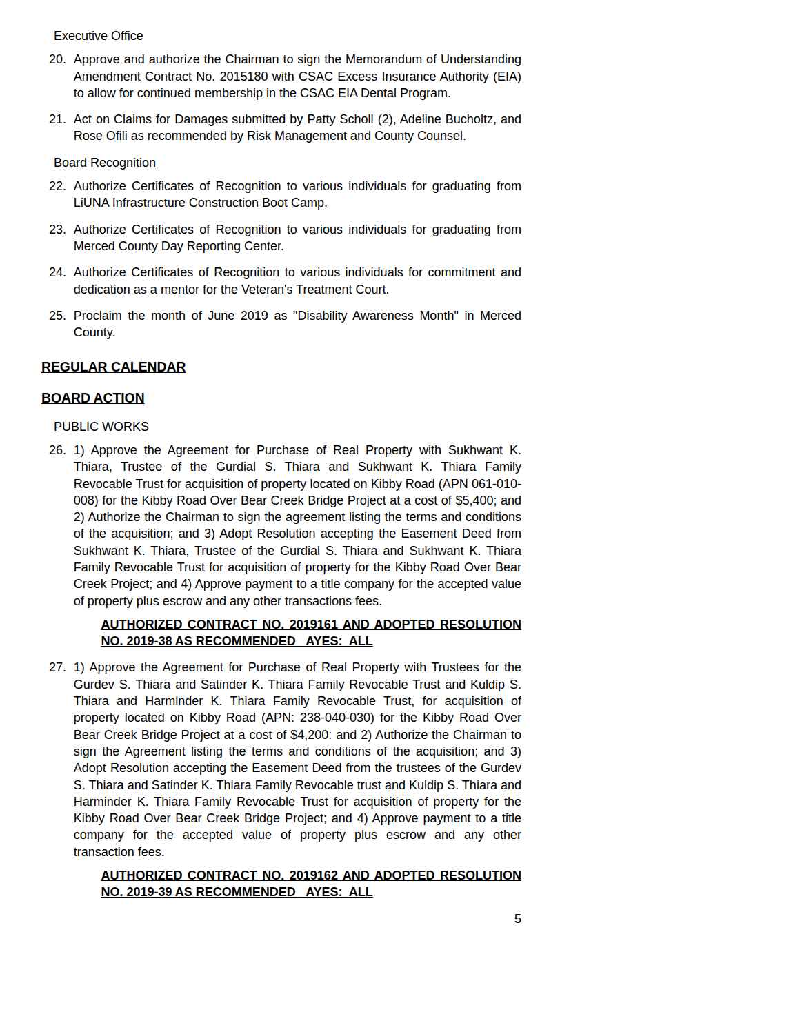Executive Office
20. Approve and authorize the Chairman to sign the Memorandum of Understanding Amendment Contract No. 2015180 with CSAC Excess Insurance Authority (EIA) to allow for continued membership in the CSAC EIA Dental Program.
21. Act on Claims for Damages submitted by Patty Scholl (2), Adeline Bucholtz, and Rose Ofili as recommended by Risk Management and County Counsel.
Board Recognition
22. Authorize Certificates of Recognition to various individuals for graduating from LiUNA Infrastructure Construction Boot Camp.
23. Authorize Certificates of Recognition to various individuals for graduating from Merced County Day Reporting Center.
24. Authorize Certificates of Recognition to various individuals for commitment and dedication as a mentor for the Veteran's Treatment Court.
25. Proclaim the month of June 2019 as "Disability Awareness Month" in Merced County.
REGULAR CALENDAR
BOARD ACTION
PUBLIC WORKS
26. 1) Approve the Agreement for Purchase of Real Property with Sukhwant K. Thiara, Trustee of the Gurdial S. Thiara and Sukhwant K. Thiara Family Revocable Trust for acquisition of property located on Kibby Road (APN 061-010-008) for the Kibby Road Over Bear Creek Bridge Project at a cost of $5,400; and 2) Authorize the Chairman to sign the agreement listing the terms and conditions of the acquisition; and 3) Adopt Resolution accepting the Easement Deed from Sukhwant K. Thiara, Trustee of the Gurdial S. Thiara and Sukhwant K. Thiara Family Revocable Trust for acquisition of property for the Kibby Road Over Bear Creek Project; and 4) Approve payment to a title company for the accepted value of property plus escrow and any other transactions fees.
AUTHORIZED CONTRACT NO. 2019161 AND ADOPTED RESOLUTION NO. 2019-38 AS RECOMMENDED AYES: ALL
27. 1) Approve the Agreement for Purchase of Real Property with Trustees for the Gurdev S. Thiara and Satinder K. Thiara Family Revocable Trust and Kuldip S. Thiara and Harminder K. Thiara Family Revocable Trust, for acquisition of property located on Kibby Road (APN: 238-040-030) for the Kibby Road Over Bear Creek Bridge Project at a cost of $4,200: and 2) Authorize the Chairman to sign the Agreement listing the terms and conditions of the acquisition; and 3) Adopt Resolution accepting the Easement Deed from the trustees of the Gurdev S. Thiara and Satinder K. Thiara Family Revocable trust and Kuldip S. Thiara and Harminder K. Thiara Family Revocable Trust for acquisition of property for the Kibby Road Over Bear Creek Bridge Project; and 4) Approve payment to a title company for the accepted value of property plus escrow and any other transaction fees.
AUTHORIZED CONTRACT NO. 2019162 AND ADOPTED RESOLUTION NO. 2019-39 AS RECOMMENDED AYES: ALL
5